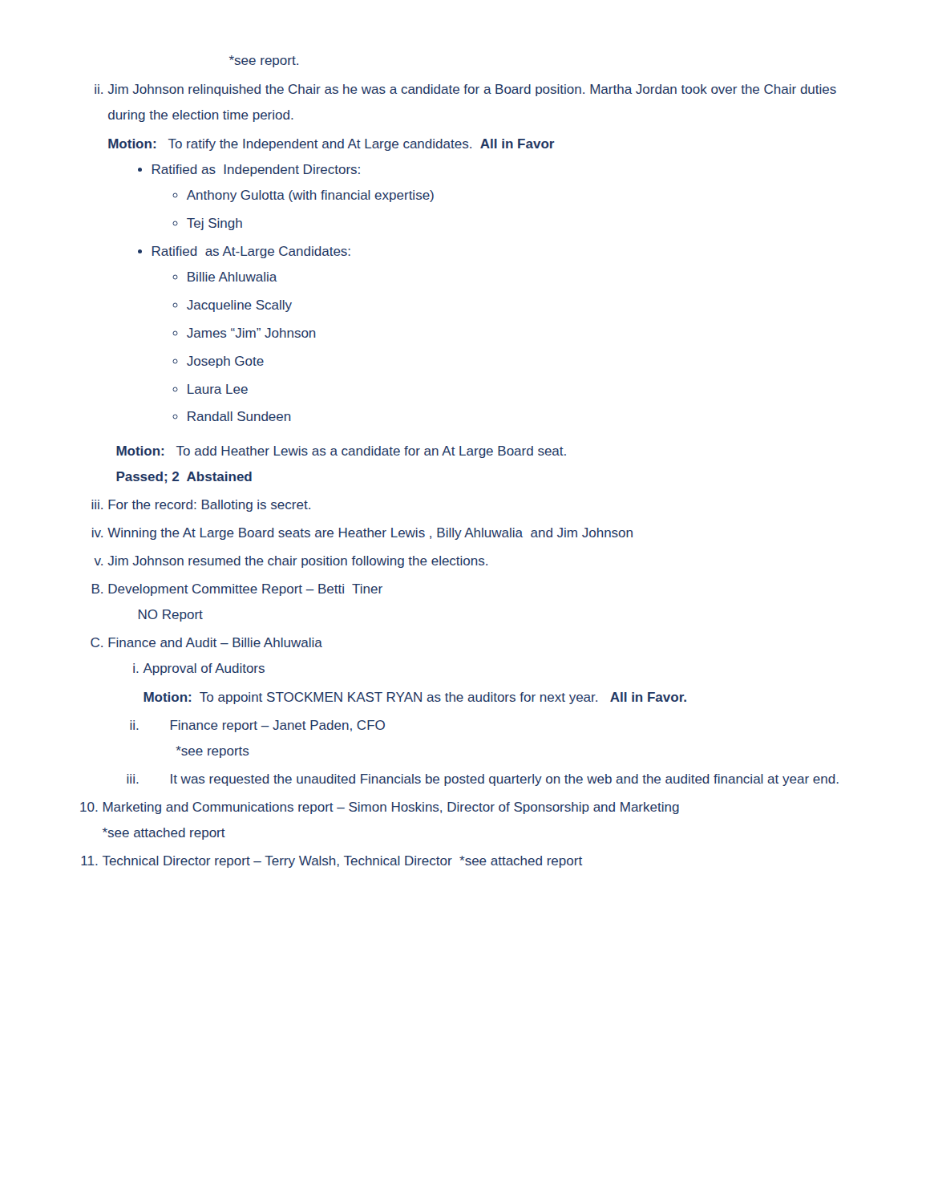*see report.
Jim Johnson relinquished the Chair as he was a candidate for a Board position. Martha Jordan took over the Chair duties during the election time period. Motion: To ratify the Independent and At Large candidates. All in Favor
Ratified as Independent Directors:
Anthony Gulotta (with financial expertise)
Tej Singh
Ratified as At-Large Candidates:
Billie Ahluwalia
Jacqueline Scally
James “Jim” Johnson
Joseph Gote
Laura Lee
Randall Sundeen
Motion: To add Heather Lewis as a candidate for an At Large Board seat. Passed; 2 Abstained
For the record: Balloting is secret.
Winning the At Large Board seats are Heather Lewis , Billy Ahluwalia and Jim Johnson
Jim Johnson resumed the chair position following the elections.
Development Committee Report – Betti Tiner NO Report
Finance and Audit – Billie Ahluwalia
Approval of Auditors Motion: To appoint STOCKMEN KAST RYAN as the auditors for next year. All in Favor.
Finance report – Janet Paden, CFO *see reports
It was requested the unaudited Financials be posted quarterly on the web and the audited financial at year end.
Marketing and Communications report – Simon Hoskins, Director of Sponsorship and Marketing
*see attached report
Technical Director report – Terry Walsh, Technical Director *see attached report